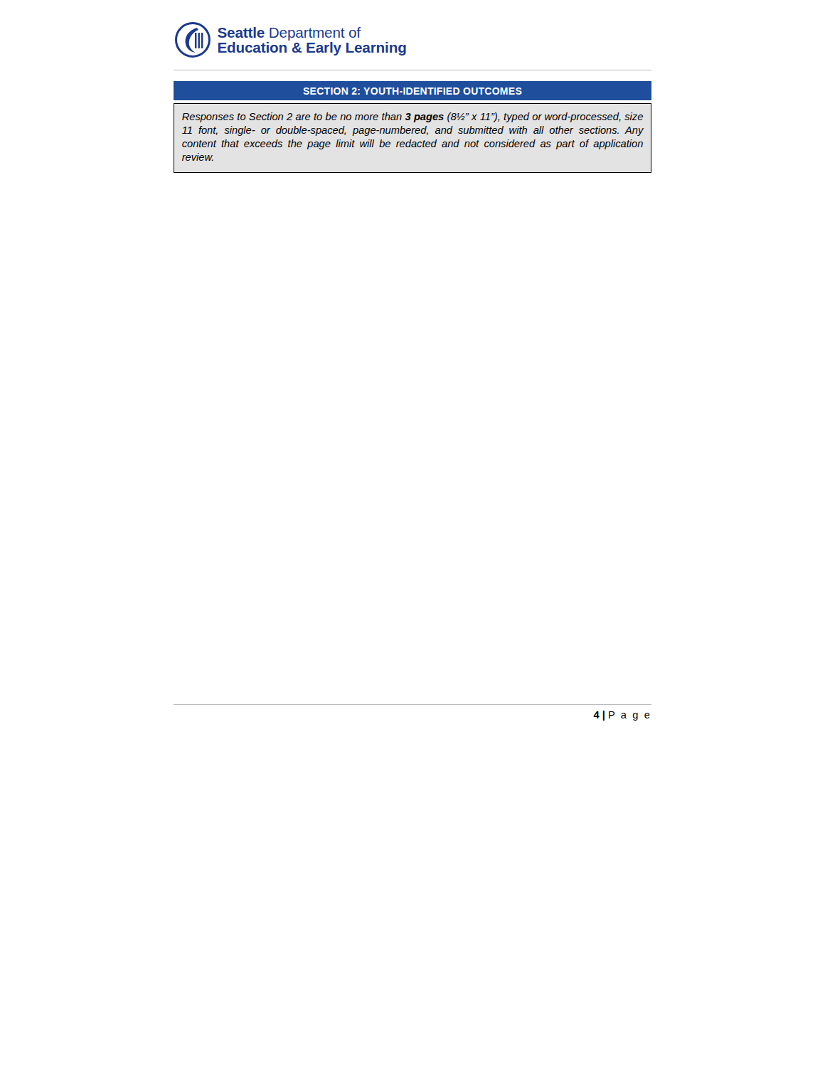Seattle Department of
Education & Early Learning
SECTION 2: YOUTH-IDENTIFIED OUTCOMES
Responses to Section 2 are to be no more than 3 pages (8½” x 11”), typed or word-processed, size 11 font, single- or double-spaced, page-numbered, and submitted with all other sections. Any content that exceeds the page limit will be redacted and not considered as part of application review.
4 | P a g e